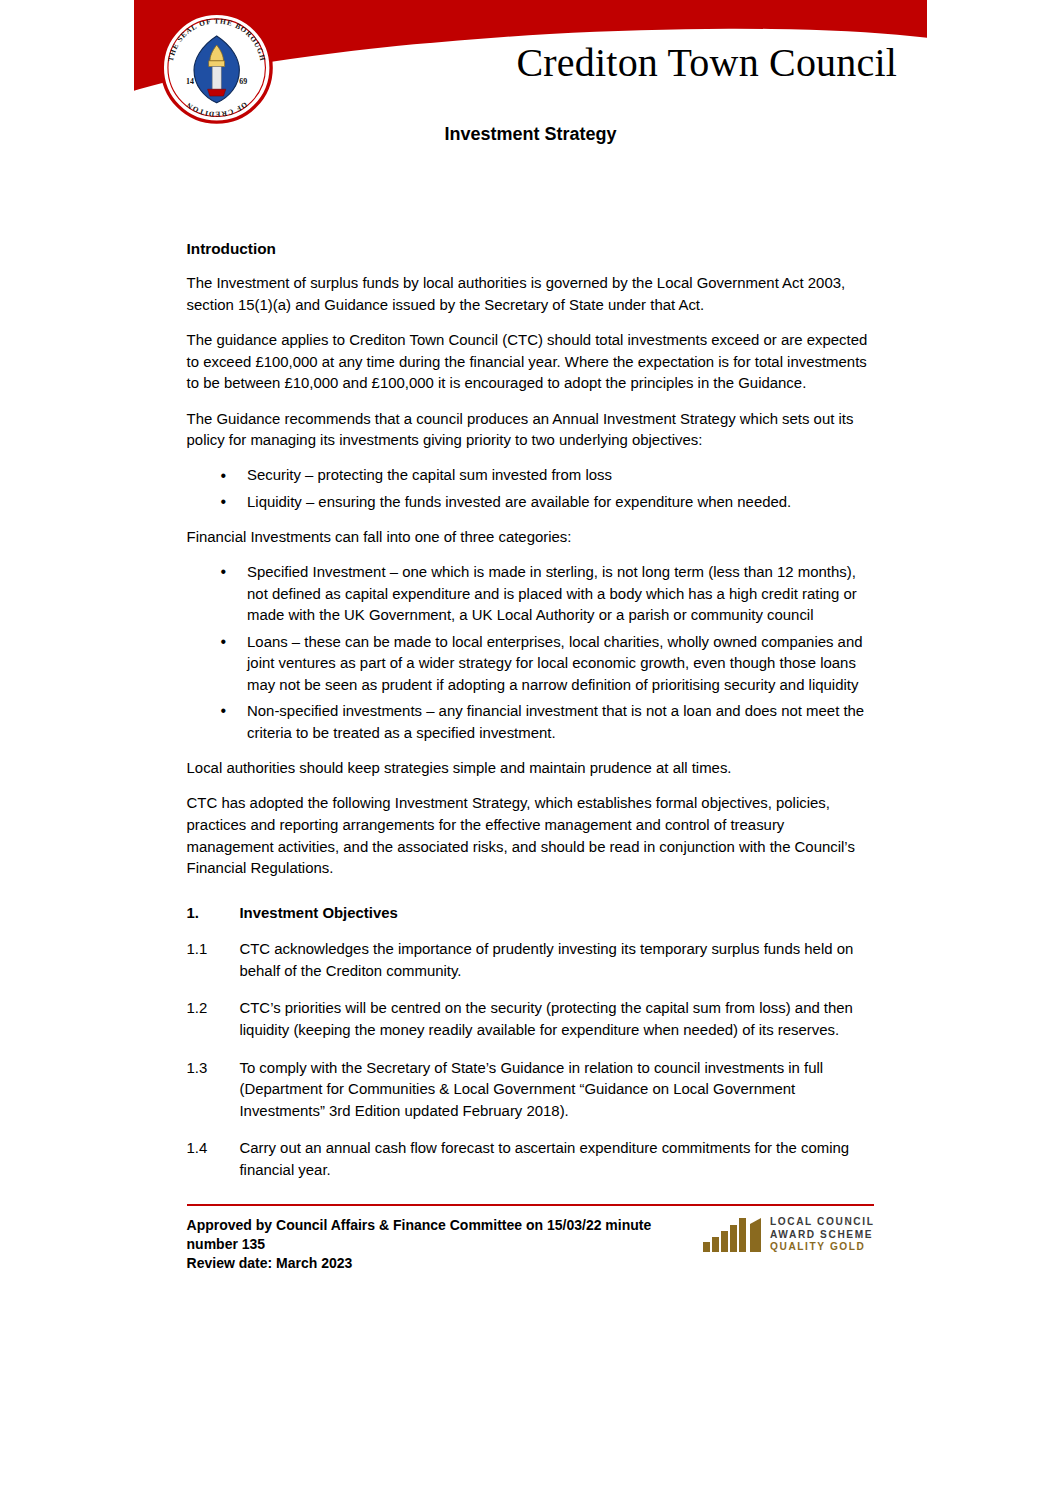Crediton Town Council
THE SEAL OF THE BOROUGH OF CREDITON 14 69
Investment Strategy
Introduction
The Investment of surplus funds by local authorities is governed by the Local Government Act 2003, section 15(1)(a) and Guidance issued by the Secretary of State under that Act.
The guidance applies to Crediton Town Council (CTC) should total investments exceed or are expected to exceed £100,000 at any time during the financial year. Where the expectation is for total investments to be between £10,000 and £100,000 it is encouraged to adopt the principles in the Guidance.
The Guidance recommends that a council produces an Annual Investment Strategy which sets out its policy for managing its investments giving priority to two underlying objectives:
Security – protecting the capital sum invested from loss
Liquidity – ensuring the funds invested are available for expenditure when needed.
Financial Investments can fall into one of three categories:
Specified Investment – one which is made in sterling, is not long term (less than 12 months), not defined as capital expenditure and is placed with a body which has a high credit rating or made with the UK Government, a UK Local Authority or a parish or community council
Loans – these can be made to local enterprises, local charities, wholly owned companies and joint ventures as part of a wider strategy for local economic growth, even though those loans may not be seen as prudent if adopting a narrow definition of prioritising security and liquidity
Non-specified investments – any financial investment that is not a loan and does not meet the criteria to be treated as a specified investment.
Local authorities should keep strategies simple and maintain prudence at all times.
CTC has adopted the following Investment Strategy, which establishes formal objectives, policies, practices and reporting arrangements for the effective management and control of treasury management activities, and the associated risks, and should be read in conjunction with the Council’s Financial Regulations.
1.
Investment Objectives
1.1
CTC acknowledges the importance of prudently investing its temporary surplus funds held on behalf of the Crediton community.
1.2
CTC’s priorities will be centred on the security (protecting the capital sum from loss) and then liquidity (keeping the money readily available for expenditure when needed) of its reserves.
1.3
To comply with the Secretary of State’s Guidance in relation to council investments in full (Department for Communities & Local Government “Guidance on Local Government Investments” 3rd Edition updated February 2018).
1.4
Carry out an annual cash flow forecast to ascertain expenditure commitments for the coming financial year.
Approved by Council Affairs & Finance Committee on 15/03/22 minute number 135
Review date: March 2023
LOCAL COUNCIL
AWARD SCHEME
QUALITY GOLD